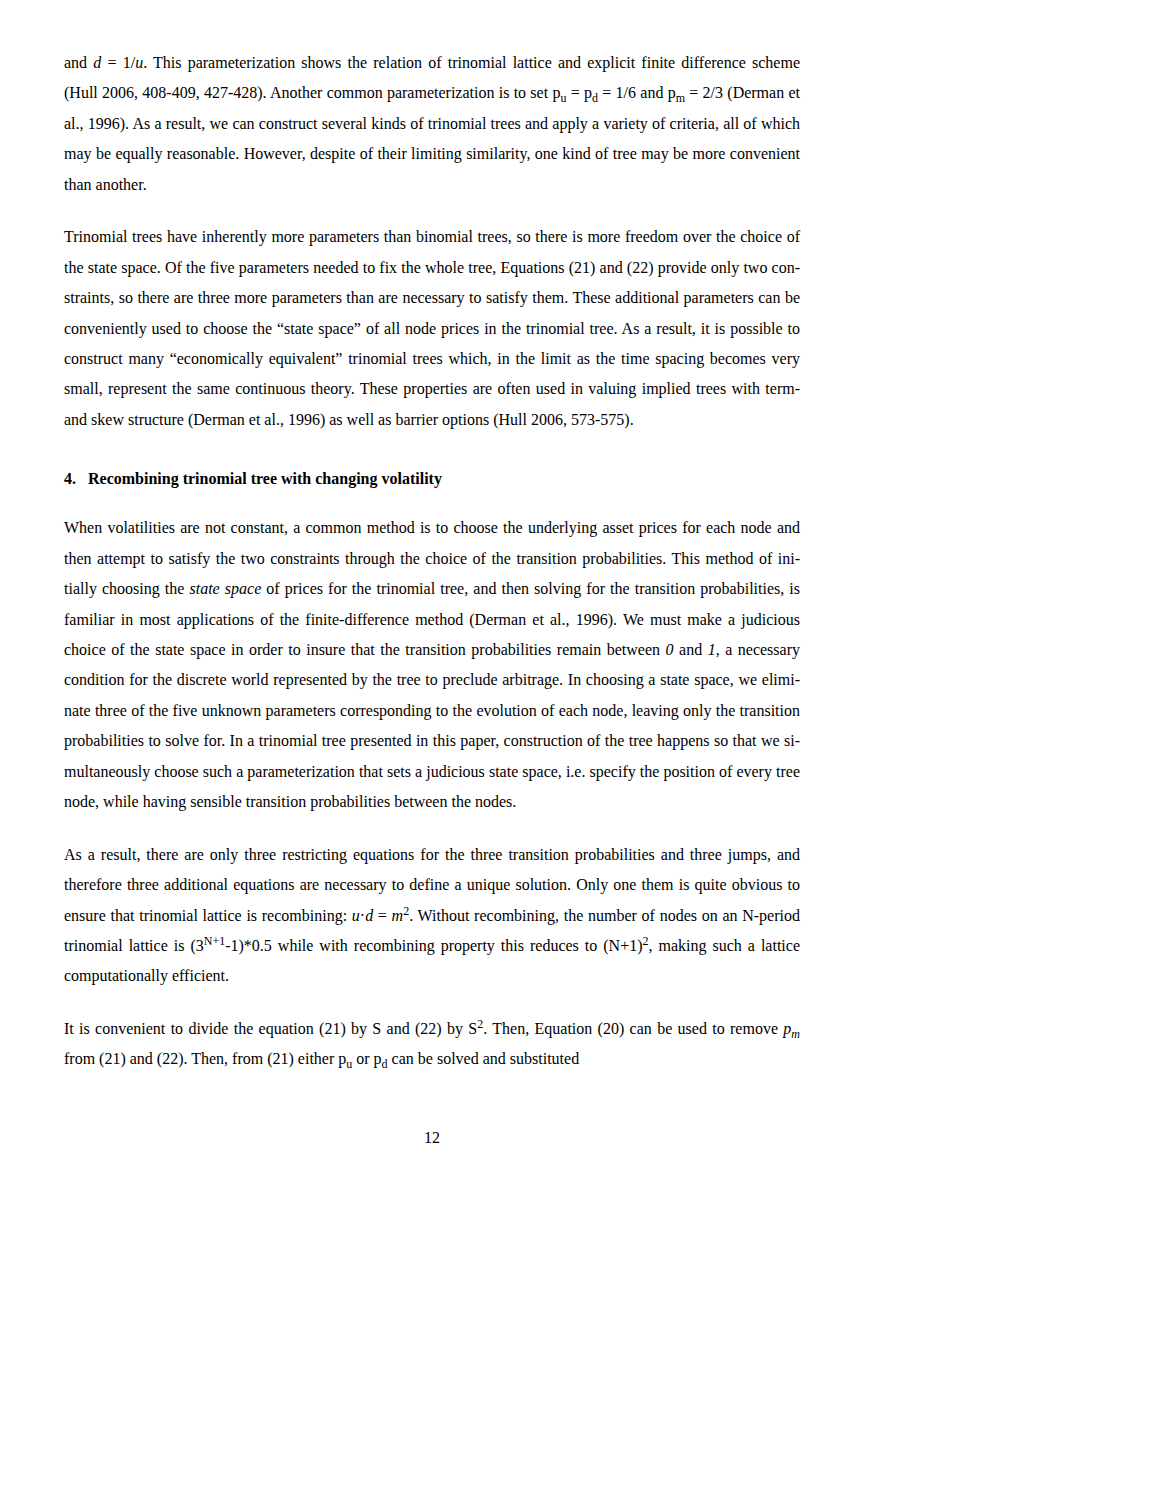and d = 1/u. This parameterization shows the relation of trinomial lattice and explicit finite difference scheme (Hull 2006, 408-409, 427-428). Another common parameterization is to set pu = pd = 1/6 and pm = 2/3 (Derman et al., 1996). As a result, we can construct several kinds of trinomial trees and apply a variety of criteria, all of which may be equally reasonable. However, despite of their limiting similarity, one kind of tree may be more convenient than another.
Trinomial trees have inherently more parameters than binomial trees, so there is more freedom over the choice of the state space. Of the five parameters needed to fix the whole tree, Equations (21) and (22) provide only two constraints, so there are three more parameters than are necessary to satisfy them. These additional parameters can be conveniently used to choose the “state space” of all node prices in the trinomial tree. As a result, it is possible to construct many “economically equivalent” trinomial trees which, in the limit as the time spacing becomes very small, represent the same continuous theory. These properties are often used in valuing implied trees with term- and skew structure (Derman et al., 1996) as well as barrier options (Hull 2006, 573-575).
4. Recombining trinomial tree with changing volatility
When volatilities are not constant, a common method is to choose the underlying asset prices for each node and then attempt to satisfy the two constraints through the choice of the transition probabilities. This method of initially choosing the state space of prices for the trinomial tree, and then solving for the transition probabilities, is familiar in most applications of the finite-difference method (Derman et al., 1996). We must make a judicious choice of the state space in order to insure that the transition probabilities remain between 0 and 1, a necessary condition for the discrete world represented by the tree to preclude arbitrage. In choosing a state space, we eliminate three of the five unknown parameters corresponding to the evolution of each node, leaving only the transition probabilities to solve for. In a trinomial tree presented in this paper, construction of the tree happens so that we simultaneously choose such a parameterization that sets a judicious state space, i.e. specify the position of every tree node, while having sensible transition probabilities between the nodes.
As a result, there are only three restricting equations for the three transition probabilities and three jumps, and therefore three additional equations are necessary to define a unique solution. Only one them is quite obvious to ensure that trinomial lattice is recombining: u·d = m2. Without recombining, the number of nodes on an N-period trinomial lattice is (3N+1-1)*0.5 while with recombining property this reduces to (N+1)2, making such a lattice computationally efficient.
It is convenient to divide the equation (21) by S and (22) by S2. Then, Equation (20) can be used to remove pm from (21) and (22). Then, from (21) either pu or pd can be solved and substituted
12